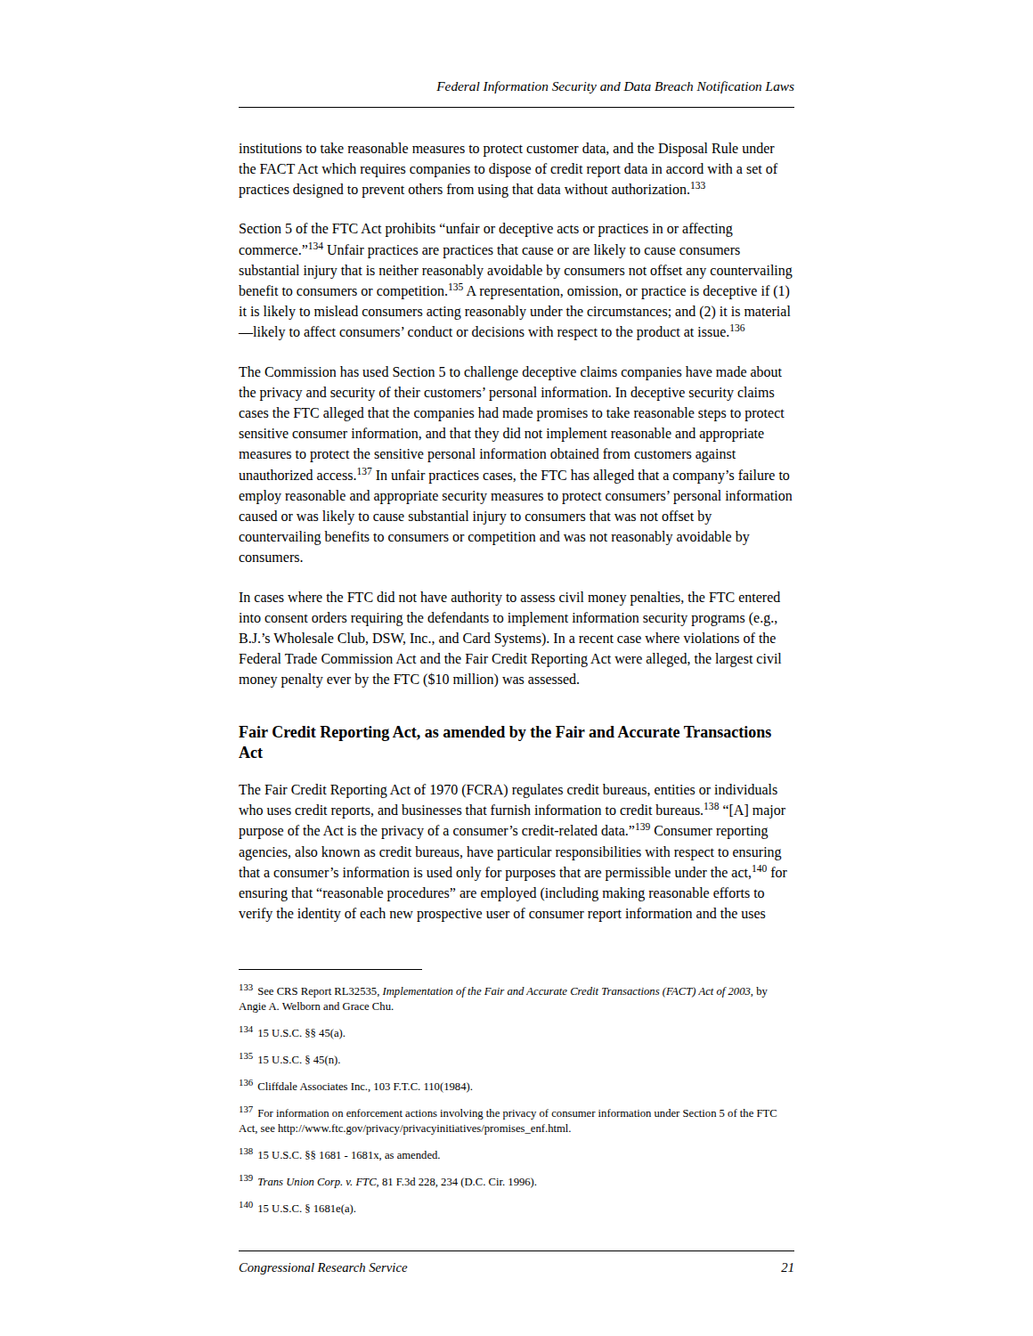Federal Information Security and Data Breach Notification Laws
institutions to take reasonable measures to protect customer data, and the Disposal Rule under the FACT Act which requires companies to dispose of credit report data in accord with a set of practices designed to prevent others from using that data without authorization.133
Section 5 of the FTC Act prohibits “unfair or deceptive acts or practices in or affecting commerce.”134 Unfair practices are practices that cause or are likely to cause consumers substantial injury that is neither reasonably avoidable by consumers not offset any countervailing benefit to consumers or competition.135 A representation, omission, or practice is deceptive if (1) it is likely to mislead consumers acting reasonably under the circumstances; and (2) it is material—likely to affect consumers’ conduct or decisions with respect to the product at issue.136
The Commission has used Section 5 to challenge deceptive claims companies have made about the privacy and security of their customers’ personal information. In deceptive security claims cases the FTC alleged that the companies had made promises to take reasonable steps to protect sensitive consumer information, and that they did not implement reasonable and appropriate measures to protect the sensitive personal information obtained from customers against unauthorized access.137 In unfair practices cases, the FTC has alleged that a company’s failure to employ reasonable and appropriate security measures to protect consumers’ personal information caused or was likely to cause substantial injury to consumers that was not offset by countervailing benefits to consumers or competition and was not reasonably avoidable by consumers.
In cases where the FTC did not have authority to assess civil money penalties, the FTC entered into consent orders requiring the defendants to implement information security programs (e.g., B.J.’s Wholesale Club, DSW, Inc., and Card Systems). In a recent case where violations of the Federal Trade Commission Act and the Fair Credit Reporting Act were alleged, the largest civil money penalty ever by the FTC ($10 million) was assessed.
Fair Credit Reporting Act, as amended by the Fair and Accurate Transactions Act
The Fair Credit Reporting Act of 1970 (FCRA) regulates credit bureaus, entities or individuals who uses credit reports, and businesses that furnish information to credit bureaus.138 “[A] major purpose of the Act is the privacy of a consumer’s credit-related data.”139 Consumer reporting agencies, also known as credit bureaus, have particular responsibilities with respect to ensuring that a consumer’s information is used only for purposes that are permissible under the act,140 for ensuring that “reasonable procedures” are employed (including making reasonable efforts to verify the identity of each new prospective user of consumer report information and the uses
133 See CRS Report RL32535, Implementation of the Fair and Accurate Credit Transactions (FACT) Act of 2003, by Angie A. Welborn and Grace Chu.
134 15 U.S.C. §§ 45(a).
135 15 U.S.C. § 45(n).
136 Cliffdale Associates Inc., 103 F.T.C. 110(1984).
137 For information on enforcement actions involving the privacy of consumer information under Section 5 of the FTC Act, see http://www.ftc.gov/privacy/privacyinitiatives/promises_enf.html.
138 15 U.S.C. §§ 1681 - 1681x, as amended.
139 Trans Union Corp. v. FTC, 81 F.3d 228, 234 (D.C. Cir. 1996).
140 15 U.S.C. § 1681e(a).
Congressional Research Service 21